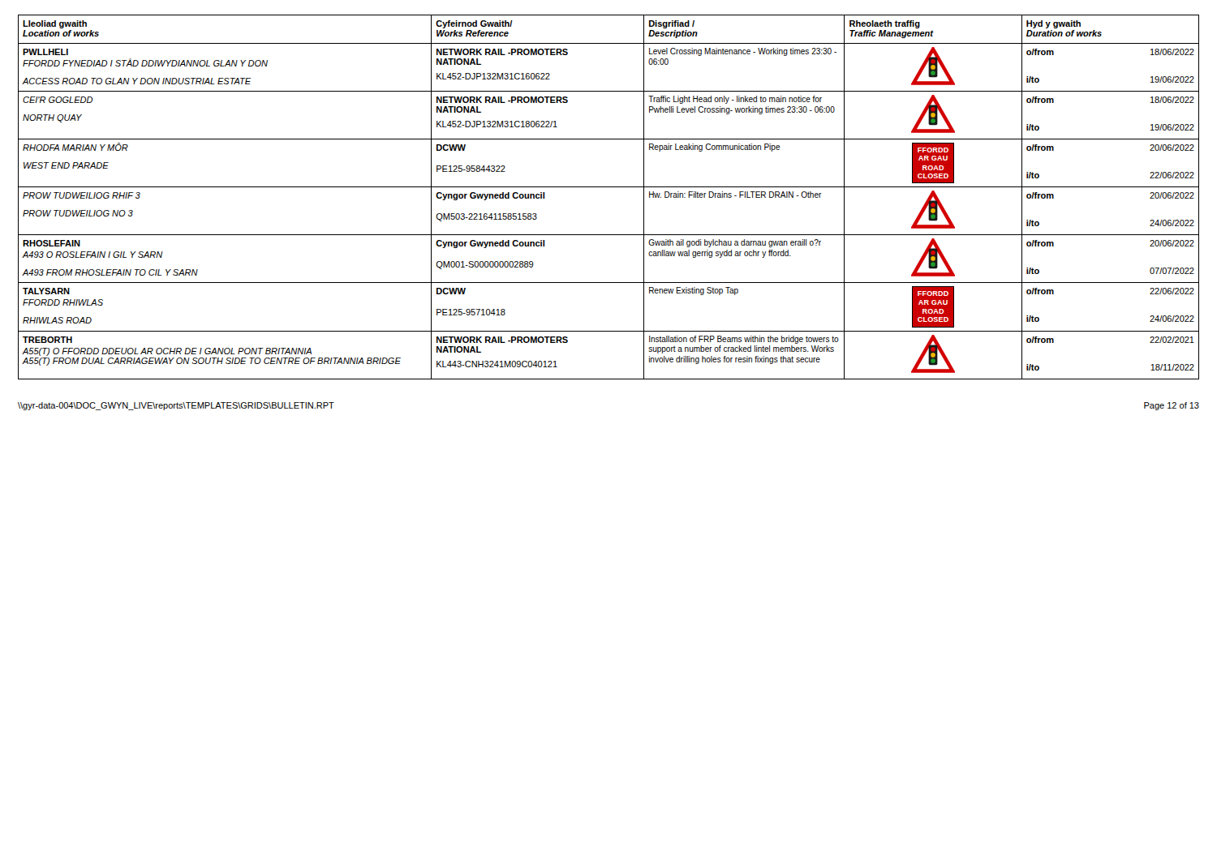| Lleoliad gwaith Location of works | Cyfeirnod Gwaith/ Works Reference | Disgrifiad / Description | Rheolaeth traffig Traffic Management | Hyd y gwaith Duration of works |
| --- | --- | --- | --- | --- |
| PWLLHELI FFORDD FYNEDIAD I STÂD DDIWYDIANNOL GLAN Y DON ACCESS ROAD TO GLAN Y DON INDUSTRIAL ESTATE | NETWORK RAIL -PROMOTERS NATIONAL KL452-DJP132M31C160622 | Level Crossing Maintenance - Working times 23:30 - 06:00 | | o/from 18/06/2022 i/to 19/06/2022 |
| CEI'R GOGLEDD NORTH QUAY | NETWORK RAIL -PROMOTERS NATIONAL KL452-DJP132M31C180622/1 | Traffic Light Head only - linked to main notice for Pwhelli Level Crossing- working times 23:30 - 06:00 | | o/from 18/06/2022 i/to 19/06/2022 |
| RHODFA MARIAN Y MÔR WEST END PARADE | DCWW PE125-95844322 | Repair Leaking Communication Pipe | FFORDD AR GAU ROAD CLOSED | o/from 20/06/2022 i/to 22/06/2022 |
| PROW TUDWEILIOG RHIF 3 PROW TUDWEILIOG NO 3 | Cyngor Gwynedd Council QM503-22164115851583 | Hw. Drain: Filter Drains - FILTER DRAIN - Other | | o/from 20/06/2022 i/to 24/06/2022 |
| RHOSLEFAIN A493 O ROSLEFAIN I GIL Y SARN A493 FROM RHOSLEFAIN TO CIL Y SARN | Cyngor Gwynedd Council QM001-S000000002889 | Gwaith ail godi bylchau a darnau gwan eraill o?r canllaw wal gerrig sydd ar ochr y ffordd. | | o/from 20/06/2022 i/to 07/07/2022 |
| TALYSARN FFORDD RHIWLAS RHIWLAS ROAD | DCWW PE125-95710418 | Renew Existing Stop Tap | FFORDD AR GAU ROAD CLOSED | o/from 22/06/2022 i/to 24/06/2022 |
| TREBORTH A55(T) O FFORDD DDEUOL AR OCHR DE I GANOL PONT BRITANNIA A55(T) FROM DUAL CARRIAGEWAY ON SOUTH SIDE TO CENTRE OF BRITANNIA BRIDGE | NETWORK RAIL -PROMOTERS NATIONAL KL443-CNH3241M09C040121 | Installation of FRP Beams within the bridge towers to support a number of cracked lintel members. Works involve drilling holes for resin fixings that secure | | o/from 22/02/2021 i/to 18/11/2022 |
\\gyr-data-004\DOC_GWYN_LIVE\reports\TEMPLATES\GRIDS\BULLETIN.RPT Page 12 of 13